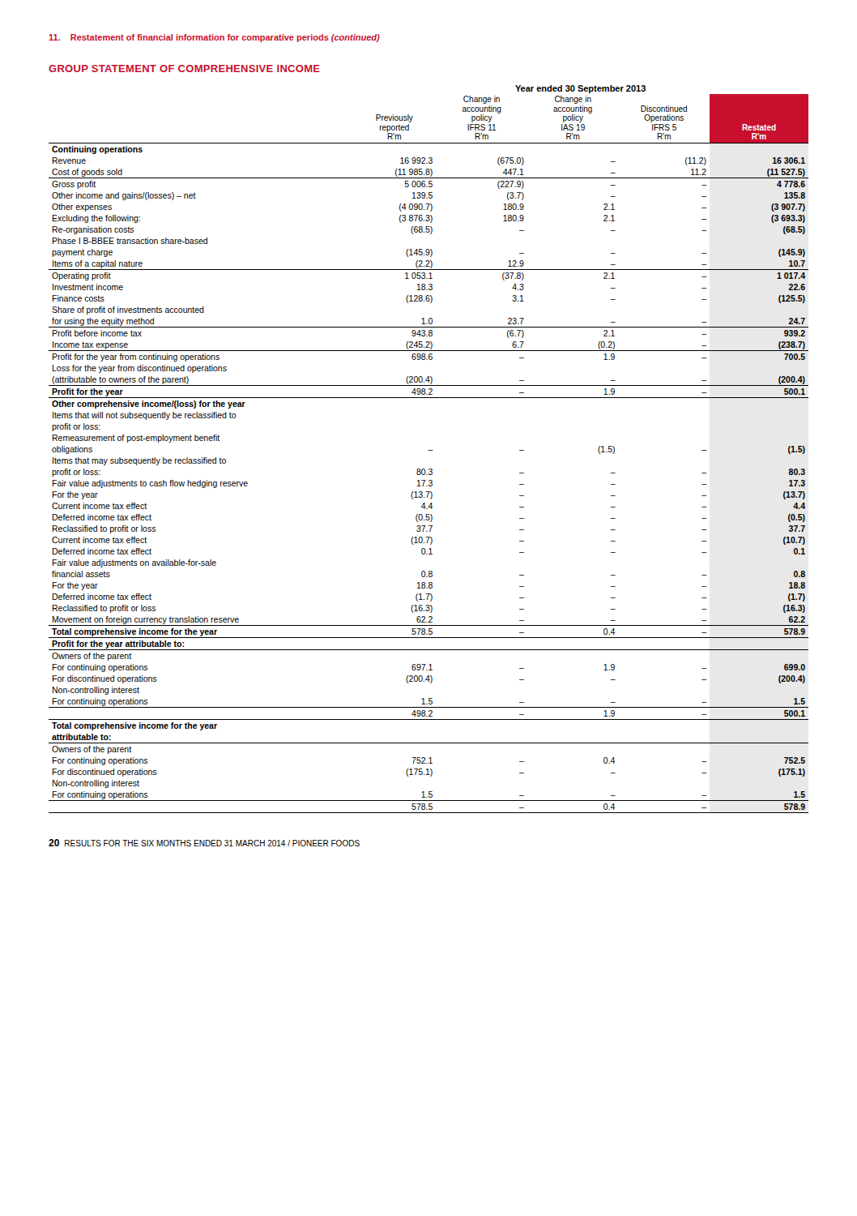11. Restatement of financial information for comparative periods (continued)
Group statement of comprehensive income
| | Year ended 30 September 2013 |
| --- | --- |
| | Previously reported R'm | Change in accounting policy IFRS 11 R'm | Change in accounting policy IAS 19 R'm | Discontinued Operations IFRS 5 R'm | Restated R'm |
| Continuing operations | | | | | |
| Revenue | 16 992.3 | (675.0) | – | (11.2) | 16 306.1 |
| Cost of goods sold | (11 985.8) | 447.1 | – | 11.2 | (11 527.5) |
| Gross profit | 5 006.5 | (227.9) | – | – | 4 778.6 |
| Other income and gains/(losses) – net | 139.5 | (3.7) | – | – | 135.8 |
| Other expenses | (4 090.7) | 180.9 | 2.1 | – | (3 907.7) |
| Excluding the following: | (3 876.3) | 180.9 | 2.1 | – | (3 693.3) |
| Re-organisation costs | (68.5) | – | – | – | (68.5) |
| Phase I B-BBEE transaction share-based | | | | | |
| payment charge | (145.9) | – | – | – | (145.9) |
| Items of a capital nature | (2.2) | 12.9 | – | – | 10.7 |
| Operating profit | 1 053.1 | (37.8) | 2.1 | – | 1 017.4 |
| Investment income | 18.3 | 4.3 | – | – | 22.6 |
| Finance costs | (128.6) | 3.1 | – | – | (125.5) |
| Share of profit of investments accounted | | | | | |
| for using the equity method | 1.0 | 23.7 | – | – | 24.7 |
| Profit before income tax | 943.8 | (6.7) | 2.1 | – | 939.2 |
| Income tax expense | (245.2) | 6.7 | (0.2) | – | (238.7) |
| Profit for the year from continuing operations | 698.6 | – | 1.9 | – | 700.5 |
| Loss for the year from discontinued operations | | | | | |
| (attributable to owners of the parent) | (200.4) | – | – | – | (200.4) |
| Profit for the year | 498.2 | – | 1.9 | – | 500.1 |
| Other comprehensive income/(loss) for the year | | | | | |
| Items that will not subsequently be reclassified to | | | | | |
| profit or loss: | | | | | |
| Remeasurement of post-employment benefit | | | | | |
| obligations | – | – | (1.5) | – | (1.5) |
| Items that may subsequently be reclassified to | | | | | |
| profit or loss: | 80.3 | – | – | – | 80.3 |
| Fair value adjustments to cash flow hedging reserve | 17.3 | – | – | – | 17.3 |
| For the year | (13.7) | – | – | – | (13.7) |
| Current income tax effect | 4.4 | – | – | – | 4.4 |
| Deferred income tax effect | (0.5) | – | – | – | (0.5) |
| Reclassified to profit or loss | 37.7 | – | – | – | 37.7 |
| Current income tax effect | (10.7) | – | – | – | (10.7) |
| Deferred income tax effect | 0.1 | – | – | – | 0.1 |
| Fair value adjustments on available-for-sale | | | | | |
| financial assets | 0.8 | – | – | – | 0.8 |
| For the year | 18.8 | – | – | – | 18.8 |
| Deferred income tax effect | (1.7) | – | – | – | (1.7) |
| Reclassified to profit or loss | (16.3) | – | – | – | (16.3) |
| Movement on foreign currency translation reserve | 62.2 | – | – | – | 62.2 |
| Total comprehensive income for the year | 578.5 | – | 0.4 | – | 578.9 |
| Profit for the year attributable to: | | | | | |
| Owners of the parent | | | | | |
| For continuing operations | 697.1 | – | 1.9 | – | 699.0 |
| For discontinued operations | (200.4) | – | – | – | (200.4) |
| Non-controlling interest | | | | | |
| For continuing operations | 1.5 | – | – | – | 1.5 |
| | 498.2 | – | 1.9 | – | 500.1 |
| Total comprehensive income for the year | | | | | |
| attributable to: | | | | | |
| Owners of the parent | | | | | |
| For continuing operations | 752.1 | – | 0.4 | – | 752.5 |
| For discontinued operations | (175.1) | – | – | – | (175.1) |
| Non-controlling interest | | | | | |
| For continuing operations | 1.5 | – | – | – | 1.5 |
| | 578.5 | – | 0.4 | – | 578.9 |
20 RESULTS FOR THE SIX MONTHS ENDED 31 MARCH 2014 / PIONEER FOODS